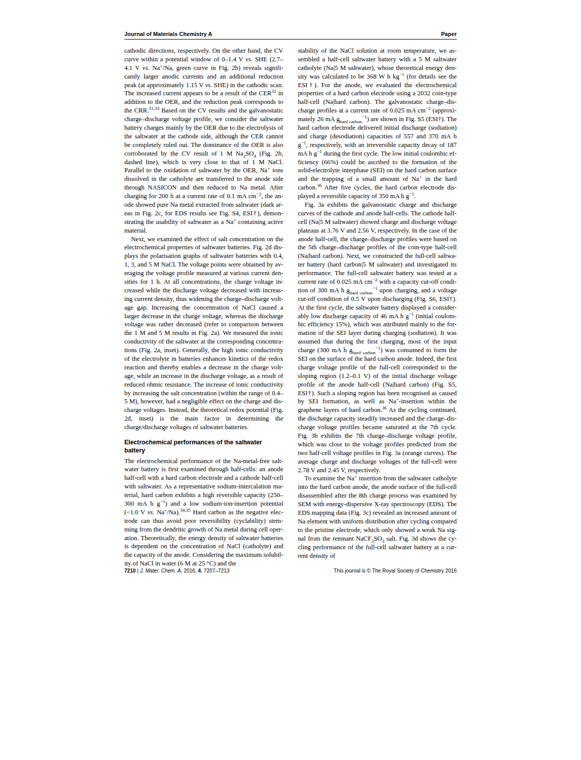Journal of Materials Chemistry A
Paper
cathodic directions, respectively. On the other hand, the CV curve within a potential window of 0–1.4 V vs. SHE (2.7–4.1 V vs. Na+/Na, green curve in Fig. 2b) reveals significantly larger anodic currents and an additional reduction peak (at approximately 1.15 V vs. SHE) in the cathodic scan. The increased current appears to be a result of the CER32 in addition to the OER, and the reduction peak corresponds to the CRR.31,33 Based on the CV results and the galvanostatic charge–discharge voltage profile, we consider the saltwater battery charges mainly by the OER due to the electrolysis of the saltwater at the cathode side, although the CER cannot be completely ruled out. The dominance of the OER is also corroborated by the CV result of 1 M Na2SO4 (Fig. 2b, dashed line), which is very close to that of 1 M NaCl. Parallel to the oxidation of saltwater by the OER, Na+ ions dissolved in the catholyte are transferred to the anode side through NASICON and then reduced to Na metal. After charging for 200 h at a current rate of 0.1 mA cm−2, the anode showed pure Na metal extracted from saltwater (dark areas in Fig. 2c, for EDS results see Fig. S4, ESI†), demonstrating the usability of saltwater as a Na+ containing active material.
Next, we examined the effect of salt concentration on the electrochemical properties of saltwater batteries. Fig. 2d displays the polarisation graphs of saltwater batteries with 0.4, 1, 3, and 5 M NaCl. The voltage points were obtained by averaging the voltage profile measured at various current densities for 1 h. At all concentrations, the charge voltage increased while the discharge voltage decreased with increasing current density, thus widening the charge–discharge voltage gap. Increasing the concentration of NaCl caused a larger decrease in the charge voltage, whereas the discharge voltage was rather decreased (refer to comparison between the 1 M and 5 M results in Fig. 2a). We measured the ionic conductivity of the saltwater at the corresponding concentrations (Fig. 2a, inset). Generally, the high ionic conductivity of the electrolyte in batteries enhances kinetics of the redox reaction and thereby enables a decrease in the charge voltage, while an increase in the discharge voltage, as a result of reduced ohmic resistance. The increase of ionic conductivity by increasing the salt concentration (within the range of 0.4–5 M), however, had a negligible effect on the charge and discharge voltages. Instead, the theoretical redox potential (Fig. 2d, inset) is the main factor in determining the charge/discharge voltages of saltwater batteries.
Electrochemical performances of the saltwater battery
The electrochemical performance of the Na-metal-free saltwater battery is first examined through half-cells: an anode half-cell with a hard carbon electrode and a cathode half-cell with saltwater. As a representative sodium-intercalation material, hard carbon exhibits a high reversible capacity (250–300 mA h g−1) and a low sodium-ion-insertion potential (<1.0 V vs. Na+/Na).34,35 Hard carbon as the negative electrode can thus avoid poor reversibility (cyclability) stemming from the dendritic growth of Na metal during cell operation. Theoretically, the energy density of saltwater batteries is dependent on the concentration of NaCl (catholyte) and the capacity of the anode. Considering the maximum solubility of NaCl in water (6 M at 25 °C) and the
stability of the NaCl solution at room temperature, we assembled a half-cell saltwater battery with a 5 M saltwater catholyte (Na|5 M saltwater), whose theoretical energy density was calculated to be 368 W h kg−1 (for details see the ESI†). For the anode, we evaluated the electrochemical properties of a hard carbon electrode using a 2032 coin-type half-cell (Na|hard carbon). The galvanostatic charge–discharge profiles at a current rate of 0.025 mA cm−2 (approximately 26 mA ghard carbon−1) are shown in Fig. S5 (ESI†). The hard carbon electrode delivered initial discharge (sodiation) and charge (desodiation) capacities of 557 and 370 mA h g−1, respectively, with an irreversible capacity decay of 187 mA h g−1 during the first cycle. The low initial coulombic efficiency (66%) could be ascribed to the formation of the solid-electrolyte interphase (SEI) on the hard carbon surface and the trapping of a small amount of Na+ in the hard carbon.36 After five cycles, the hard carbon electrode displayed a reversible capacity of 350 mA h g−1.
Fig. 3a exhibits the galvanostatic charge and discharge curves of the cathode and anode half-cells. The cathode half-cell (Na|5 M saltwater) showed charge and discharge voltage plateaus at 3.76 V and 2.56 V, respectively. In the case of the anode half-cell, the charge–discharge profiles were based on the 5th charge–discharge profiles of the coin-type half-cell (Na|hard carbon). Next, we constructed the full-cell saltwater battery (hard carbon|5 M saltwater) and investigated its performance. The full-cell saltwater battery was tested at a current rate of 0.025 mA cm−2 with a capacity cut-off condition of 300 mA h ghard carbon−1 upon charging, and a voltage cut-off condition of 0.5 V upon discharging (Fig. S6, ESI†). At the first cycle, the saltwater battery displayed a considerably low discharge capacity of 46 mA h g−1 (initial coulombic efficiency 15%), which was attributed mainly to the formation of the SEI layer during charging (sodiation). It was assumed that during the first charging, most of the input charge (300 mA h ghard carbon−1) was consumed to form the SEI on the surface of the hard carbon anode. Indeed, the first charge voltage profile of the full-cell corresponded to the sloping region (1.2–0.1 V) of the initial discharge voltage profile of the anode half-cell (Na|hard carbon) (Fig. S5, ESI†). Such a sloping region has been recognised as caused by SEI formation, as well as Na+-insertion within the graphene layers of hard carbon.36 As the cycling continued, the discharge capacity steadily increased and the charge–discharge voltage profiles became saturated at the 7th cycle. Fig. 3b exhibits the 7th charge–discharge voltage profile, which was close to the voltage profiles predicted from the two half-cell voltage profiles in Fig. 3a (orange curves). The average charge and discharge voltages of the full-cell were 2.78 V and 2.45 V, respectively.
To examine the Na+ insertion from the saltwater catholyte into the hard carbon anode, the anode surface of the full-cell disassembled after the 8th charge process was examined by SEM with energy-dispersive X-ray spectroscopy (EDS). The EDS mapping data (Fig. 3c) revealed an increased amount of Na element with uniform distribution after cycling compared to the pristine electrode, which only showed a weak Na signal from the remnant NaCF3SO3 salt. Fig. 3d shows the cycling performance of the full-cell saltwater battery at a current density of
7210 | J. Mater. Chem. A, 2016, 4, 7207–7213
This journal is © The Royal Society of Chemistry 2016